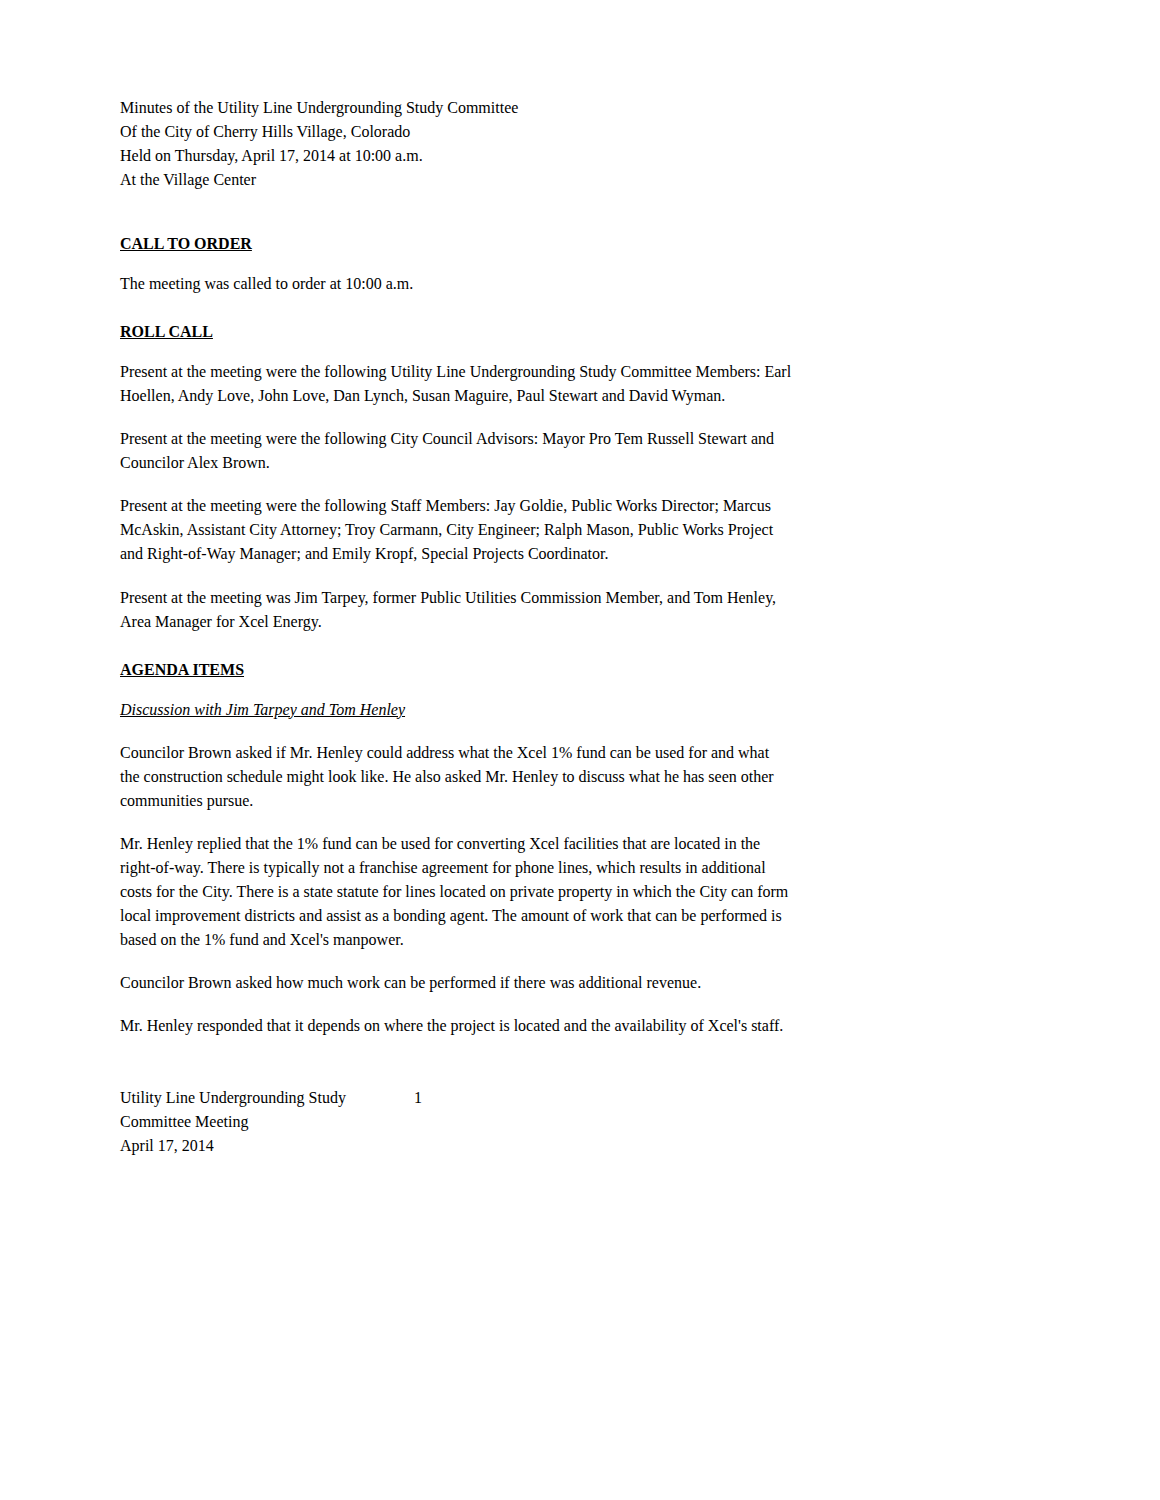Minutes of the Utility Line Undergrounding Study Committee
Of the City of Cherry Hills Village, Colorado
Held on Thursday, April 17, 2014 at 10:00 a.m.
At the Village Center
CALL TO ORDER
The meeting was called to order at 10:00 a.m.
ROLL CALL
Present at the meeting were the following Utility Line Undergrounding Study Committee Members: Earl Hoellen, Andy Love, John Love, Dan Lynch, Susan Maguire, Paul Stewart and David Wyman.
Present at the meeting were the following City Council Advisors: Mayor Pro Tem Russell Stewart and Councilor Alex Brown.
Present at the meeting were the following Staff Members: Jay Goldie, Public Works Director; Marcus McAskin, Assistant City Attorney; Troy Carmann, City Engineer; Ralph Mason, Public Works Project and Right-of-Way Manager; and Emily Kropf, Special Projects Coordinator.
Present at the meeting was Jim Tarpey, former Public Utilities Commission Member, and Tom Henley, Area Manager for Xcel Energy.
AGENDA ITEMS
Discussion with Jim Tarpey and Tom Henley
Councilor Brown asked if Mr. Henley could address what the Xcel 1% fund can be used for and what the construction schedule might look like. He also asked Mr. Henley to discuss what he has seen other communities pursue.
Mr. Henley replied that the 1% fund can be used for converting Xcel facilities that are located in the right-of-way. There is typically not a franchise agreement for phone lines, which results in additional costs for the City. There is a state statute for lines located on private property in which the City can form local improvement districts and assist as a bonding agent. The amount of work that can be performed is based on the 1% fund and Xcel's manpower.
Councilor Brown asked how much work can be performed if there was additional revenue.
Mr. Henley responded that it depends on where the project is located and the availability of Xcel's staff.
Utility Line Undergrounding Study
Committee Meeting
April 17, 2014 1